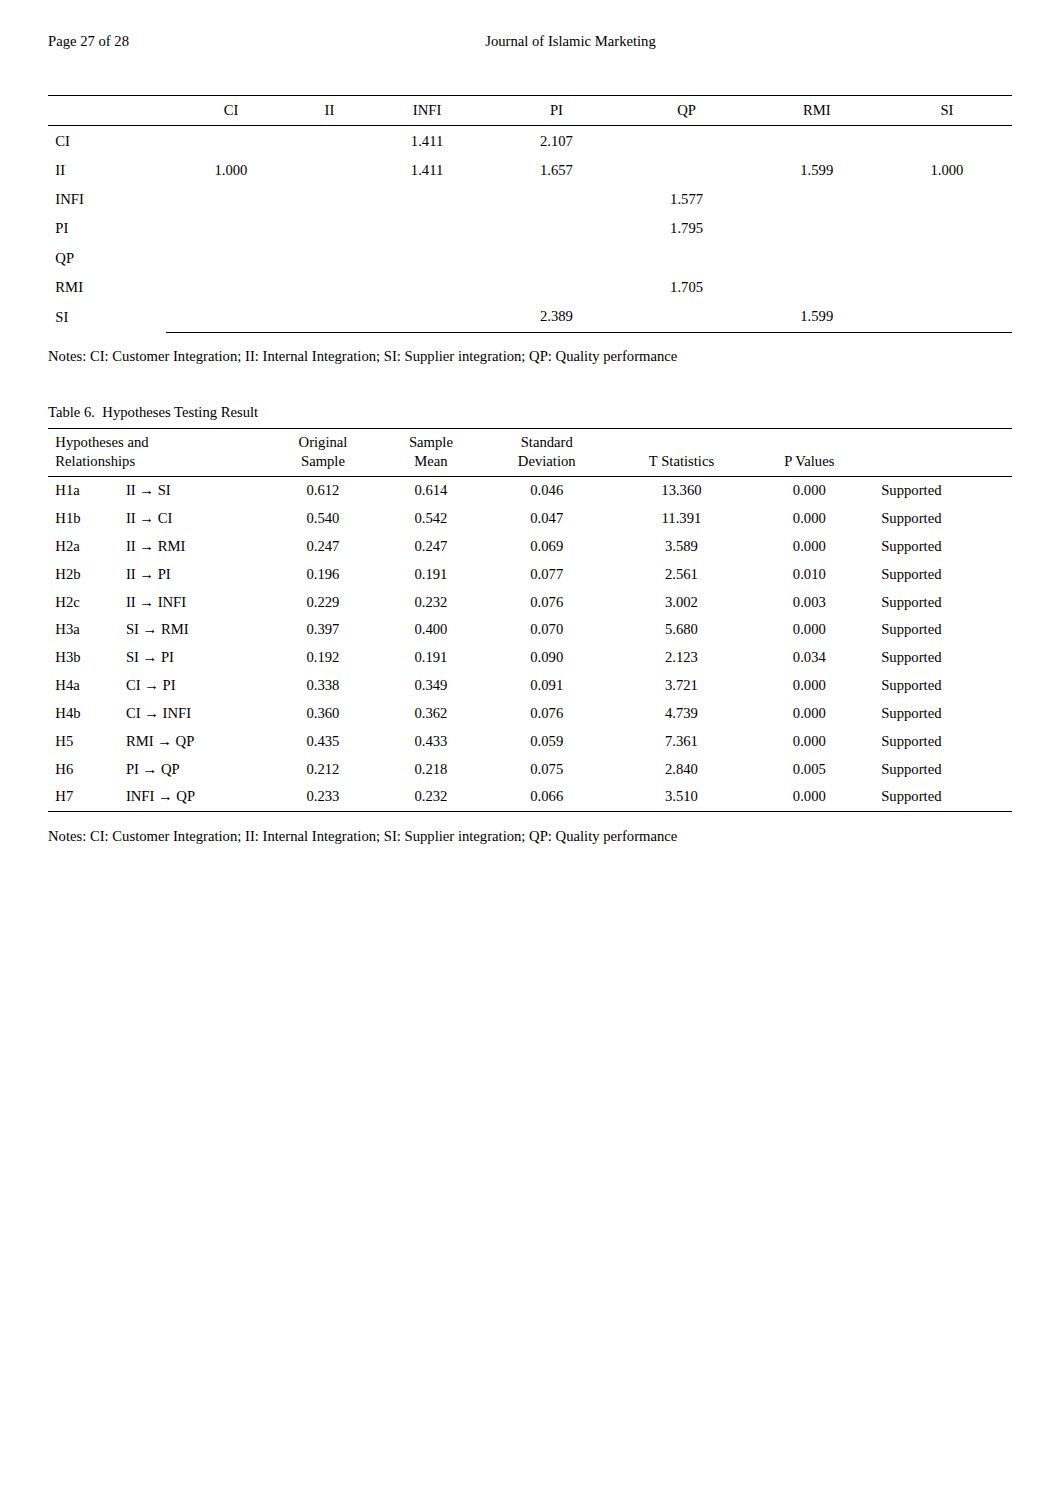Page 27 of 28 Journal of Islamic Marketing
| | CI | II | INFI | PI | QP | RMI | SI |
| --- | --- | --- | --- | --- | --- | --- | --- |
| CI | | | 1.411 | 2.107 | | | |
| II | 1.000 | | 1.411 | 1.657 | | 1.599 | 1.000 |
| INFI | | | | | 1.577 | | |
| PI | | | | | 1.795 | | |
| QP | | | | | | | |
| RMI | | | | | 1.705 | | |
| SI | | | | 2.389 | | 1.599 | |
Notes: CI: Customer Integration; II: Internal Integration; SI: Supplier integration; QP: Quality performance
Table 6. Hypotheses Testing Result
| Hypotheses and Relationships | Original Sample | Sample Mean | Standard Deviation | T Statistics | P Values | |
| --- | --- | --- | --- | --- | --- | --- |
| H1a | II → SI | 0.612 | 0.614 | 0.046 | 13.360 | 0.000 | Supported |
| H1b | II → CI | 0.540 | 0.542 | 0.047 | 11.391 | 0.000 | Supported |
| H2a | II → RMI | 0.247 | 0.247 | 0.069 | 3.589 | 0.000 | Supported |
| H2b | II → PI | 0.196 | 0.191 | 0.077 | 2.561 | 0.010 | Supported |
| H2c | II → INFI | 0.229 | 0.232 | 0.076 | 3.002 | 0.003 | Supported |
| H3a | SI → RMI | 0.397 | 0.400 | 0.070 | 5.680 | 0.000 | Supported |
| H3b | SI → PI | 0.192 | 0.191 | 0.090 | 2.123 | 0.034 | Supported |
| H4a | CI → PI | 0.338 | 0.349 | 0.091 | 3.721 | 0.000 | Supported |
| H4b | CI → INFI | 0.360 | 0.362 | 0.076 | 4.739 | 0.000 | Supported |
| H5 | RMI → QP | 0.435 | 0.433 | 0.059 | 7.361 | 0.000 | Supported |
| H6 | PI → QP | 0.212 | 0.218 | 0.075 | 2.840 | 0.005 | Supported |
| H7 | INFI → QP | 0.233 | 0.232 | 0.066 | 3.510 | 0.000 | Supported |
Notes: CI: Customer Integration; II: Internal Integration; SI: Supplier integration; QP: Quality performance